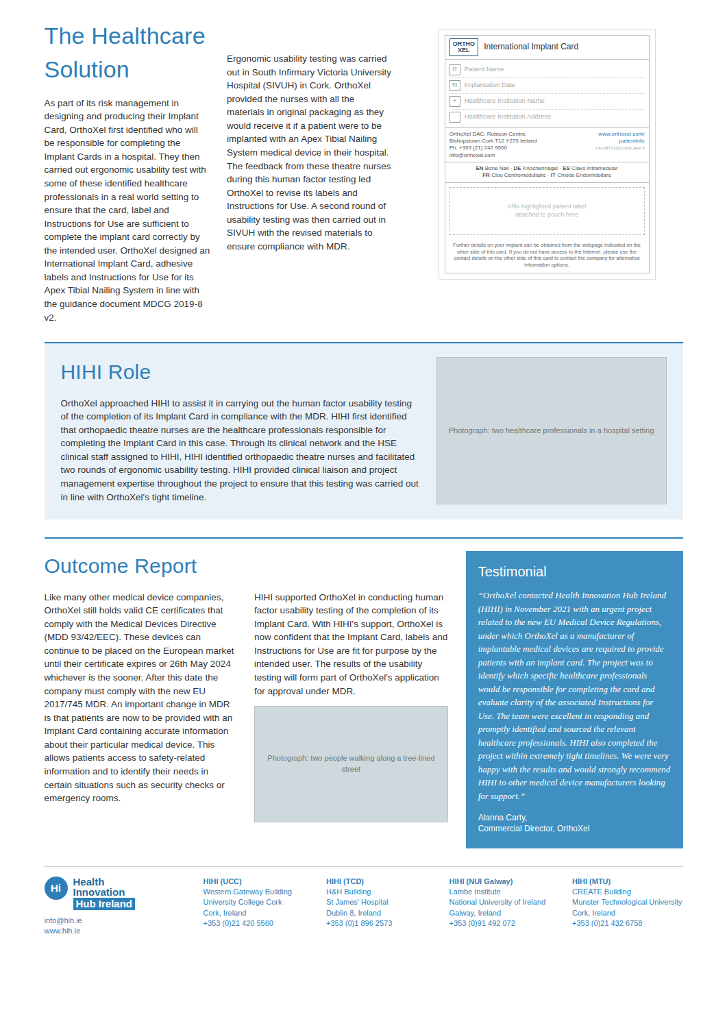The Healthcare Solution
As part of its risk management in designing and producing their Implant Card, OrthoXel first identified who will be responsible for completing the Implant Cards in a hospital. They then carried out ergonomic usability test with some of these identified healthcare professionals in a real world setting to ensure that the card, label and Instructions for Use are sufficient to complete the implant card correctly by the intended user. OrthoXel designed an International Implant Card, adhesive labels and Instructions for Use for its Apex Tibial Nailing System in line with the guidance document MDCG 2019-8 v2.
Ergonomic usability testing was carried out in South Infirmary Victoria University Hospital (SIVUH) in Cork. OrthoXel provided the nurses with all the materials in original packaging as they would receive it if a patient were to be implanted with an Apex Tibial Nailing System medical device in their hospital. The feedback from these theatre nurses during this human factor testing led OrthoXel to revise its labels and Instructions for Use. A second round of usability testing was then carried out in SIVUH with the revised materials to ensure compliance with MDR.
ORTHO XEL
International Implant Card
i?Patient Name
31 Implantation Date
+Healthcare Institution Name
Healthcare Institution Address
OrthoXel DAC, Rubicon Centre,
Bishopstown Cork T12 Y275 Ireland
Ph. +353 (21) 242 9500
info@orthoxel.com
www.orthoxel.com/
patientinfo
CA-LMT1-0112-026_Rev 5
EN Bone Nail · DE Knochennagel · ES Clavo Intramedular
FR Clou Centromédullaire · IT Chiodo Endomidollare
Affix highlighted patient label
attached to pouch here
Further details on your implant can be obtained from the webpage indicated on the other side of this card. If you do not have access to the Internet, please use the contact details on the other side of this card to contact the company for alternative information options.
HIHI Role
OrthoXel approached HIHI to assist it in carrying out the human factor usability testing of the completion of its Implant Card in compliance with the MDR. HIHI first identified that orthopaedic theatre nurses are the healthcare professionals responsible for completing the Implant Card in this case. Through its clinical network and the HSE clinical staff assigned to HIHI, HIHI identified orthopaedic theatre nurses and facilitated two rounds of ergonomic usability testing. HIHI provided clinical liaison and project management expertise throughout the project to ensure that this testing was carried out in line with OrthoXel's tight timeline.
Photograph: two healthcare professionals in a hospital setting
Outcome Report
Like many other medical device companies, OrthoXel still holds valid CE certificates that comply with the Medical Devices Directive (MDD 93/42/EEC). These devices can continue to be placed on the European market until their certificate expires or 26th May 2024 whichever is the sooner. After this date the company must comply with the new EU 2017/745 MDR. An important change in MDR is that patients are now to be provided with an Implant Card containing accurate information about their particular medical device. This allows patients access to safety-related information and to identify their needs in certain situations such as security checks or emergency rooms.
HIHI supported OrthoXel in conducting human factor usability testing of the completion of its Implant Card. With HIHI's support, OrthoXel is now confident that the Implant Card, labels and Instructions for Use are fit for purpose by the intended user. The results of the usability testing will form part of OrthoXel's application for approval under MDR.
Photograph: two people walking along a tree-lined street
Testimonial
“OrthoXel contacted Health Innovation Hub Ireland (HIHI) in November 2021 with an urgent project related to the new EU Medical Device Regulations, under which OrthoXel as a manufacturer of implantable medical devices are required to provide patients with an implant card. The project was to identify which specific healthcare professionals would be responsible for completing the card and evaluate clarity of the associated Instructions for Use. The team were excellent in responding and promptly identified and sourced the relevant healthcare professionals. HIHI also completed the project within extremely tight timelines. We were very happy with the results and would strongly recommend HIHI to other medical device manufacturers looking for support.”
Alanna Carty,
Commercial Director, OrthoXel
Hi
Health Innovation Hub Ireland
info@hih.ie
www.hih.ie
HIHI (UCC) Western Gateway Building
University College Cork
Cork, Ireland
+353 (0)21 420 5560
HIHI (TCD) H&H Building
St James' Hospital
Dublin 8, Ireland
+353 (0)1 896 2573
HIHI (NUI Galway) Lambe Institute
National University of Ireland
Galway, Ireland
+353 (0)91 492 072
HIHI (MTU) CREATE Building
Munster Technological University
Cork, Ireland
+353 (0)21 432 6758